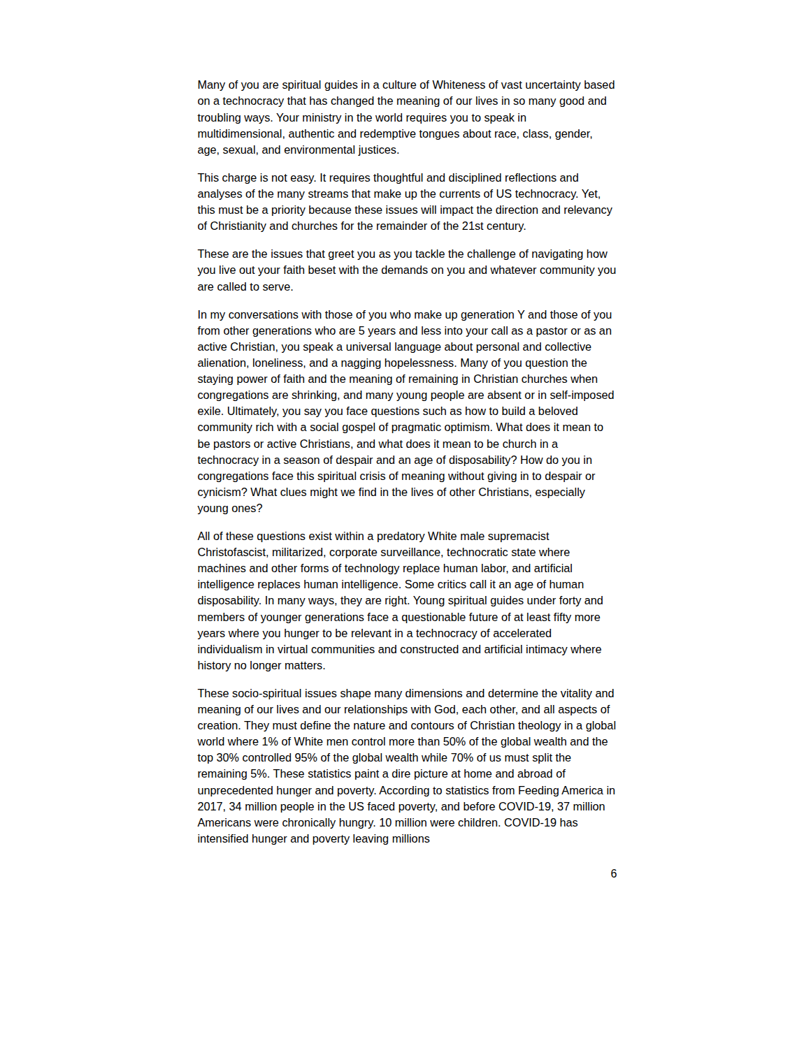Many of you are spiritual guides in a culture of Whiteness of vast uncertainty based on a technocracy that has changed the meaning of our lives in so many good and troubling ways. Your ministry in the world requires you to speak in multidimensional, authentic and redemptive tongues about race, class, gender, age, sexual, and environmental justices.
This charge is not easy. It requires thoughtful and disciplined reflections and analyses of the many streams that make up the currents of US technocracy. Yet, this must be a priority because these issues will impact the direction and relevancy of Christianity and churches for the remainder of the 21st century.
These are the issues that greet you as you tackle the challenge of navigating how you live out your faith beset with the demands on you and whatever community you are called to serve.
In my conversations with those of you who make up generation Y and those of you from other generations who are 5 years and less into your call as a pastor or as an active Christian, you speak a universal language about personal and collective alienation, loneliness, and a nagging hopelessness. Many of you question the staying power of faith and the meaning of remaining in Christian churches when congregations are shrinking, and many young people are absent or in self-imposed exile. Ultimately, you say you face questions such as how to build a beloved community rich with a social gospel of pragmatic optimism. What does it mean to be pastors or active Christians, and what does it mean to be church in a technocracy in a season of despair and an age of disposability? How do you in congregations face this spiritual crisis of meaning without giving in to despair or cynicism? What clues might we find in the lives of other Christians, especially young ones?
All of these questions exist within a predatory White male supremacist Christofascist, militarized, corporate surveillance, technocratic state where machines and other forms of technology replace human labor, and artificial intelligence replaces human intelligence. Some critics call it an age of human disposability. In many ways, they are right. Young spiritual guides under forty and members of younger generations face a questionable future of at least fifty more years where you hunger to be relevant in a technocracy of accelerated individualism in virtual communities and constructed and artificial intimacy where history no longer matters.
These socio-spiritual issues shape many dimensions and determine the vitality and meaning of our lives and our relationships with God, each other, and all aspects of creation. They must define the nature and contours of Christian theology in a global world where 1% of White men control more than 50% of the global wealth and the top 30% controlled 95% of the global wealth while 70% of us must split the remaining 5%. These statistics paint a dire picture at home and abroad of unprecedented hunger and poverty. According to statistics from Feeding America in 2017, 34 million people in the US faced poverty, and before COVID-19, 37 million Americans were chronically hungry. 10 million were children. COVID-19 has intensified hunger and poverty leaving millions
6